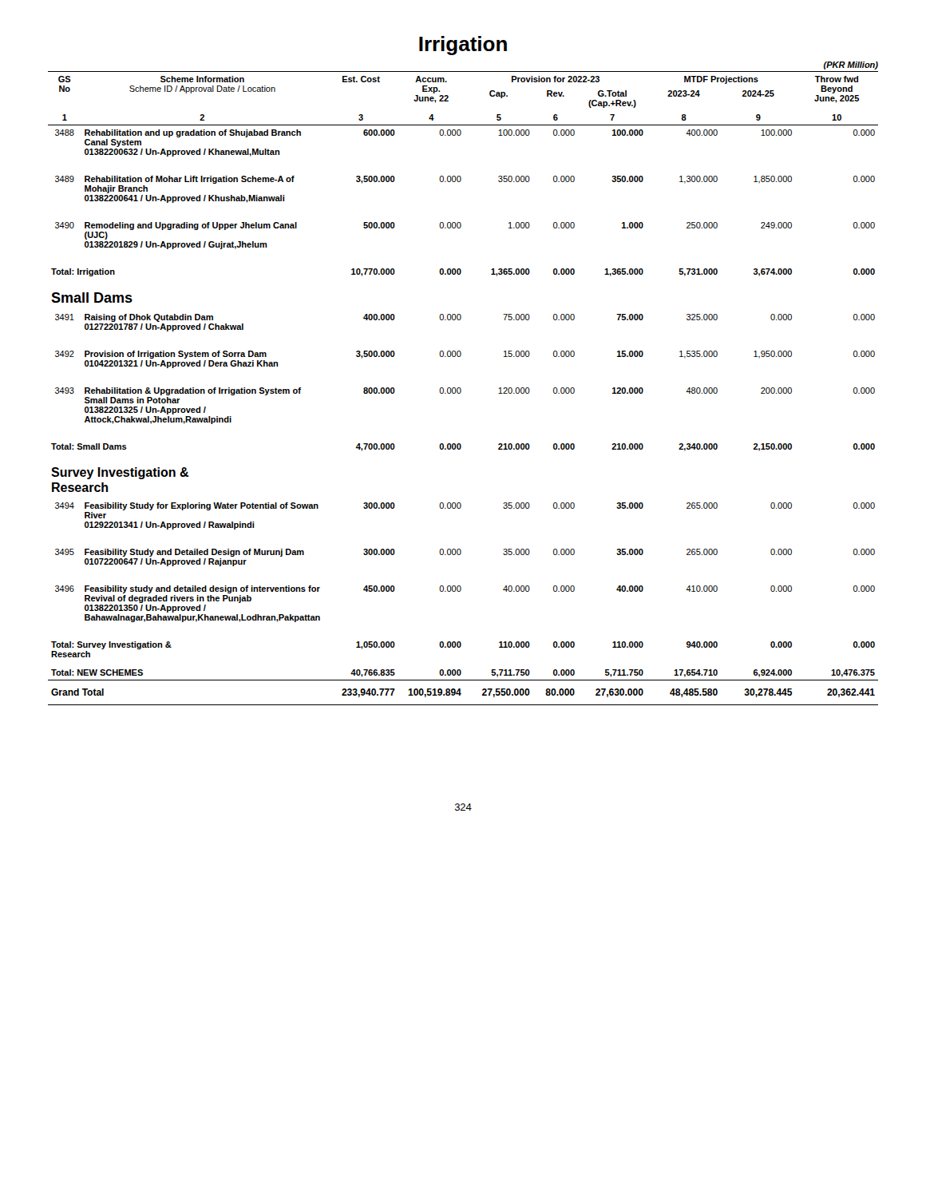Irrigation
(PKR Million)
| GS No | Scheme Information Scheme ID / Approval Date / Location | Est. Cost | Accum. Exp. June, 22 | Provision for 2022-23 | MTDF Projections | Throw fwd Beyond June, 2025 |
| --- | --- | --- | --- | --- | --- | --- |
| Cap. | Rev. | G.Total (Cap.+Rev.) | 2023-24 | 2024-25 |
| 1 | 2 | 3 | 4 | 5 | 6 | 7 | 8 | 9 | 10 |
| 3488 | Rehabilitation and up gradation of Shujabad Branch Canal System 01382200632 / Un-Approved / Khanewal,Multan | 600.000 | 0.000 | 100.000 | 0.000 | 100.000 | 400.000 | 100.000 | 0.000 |
| 3489 | Rehabilitation of Mohar Lift Irrigation Scheme-A of Mohajir Branch 01382200641 / Un-Approved / Khushab,Mianwali | 3,500.000 | 0.000 | 350.000 | 0.000 | 350.000 | 1,300.000 | 1,850.000 | 0.000 |
| 3490 | Remodeling and Upgrading of Upper Jhelum Canal (UJC) 01382201829 / Un-Approved / Gujrat,Jhelum | 500.000 | 0.000 | 1.000 | 0.000 | 1.000 | 250.000 | 249.000 | 0.000 |
| Total: Irrigation | 10,770.000 | 0.000 | 1,365.000 | 0.000 | 1,365.000 | 5,731.000 | 3,674.000 | 0.000 |
| Small Dams |
| 3491 | Raising of Dhok Qutabdin Dam 01272201787 / Un-Approved / Chakwal | 400.000 | 0.000 | 75.000 | 0.000 | 75.000 | 325.000 | 0.000 | 0.000 |
| 3492 | Provision of Irrigation System of Sorra Dam 01042201321 / Un-Approved / Dera Ghazi Khan | 3,500.000 | 0.000 | 15.000 | 0.000 | 15.000 | 1,535.000 | 1,950.000 | 0.000 |
| 3493 | Rehabilitation & Upgradation of Irrigation System of Small Dams in Potohar 01382201325 / Un-Approved / Attock,Chakwal,Jhelum,Rawalpindi | 800.000 | 0.000 | 120.000 | 0.000 | 120.000 | 480.000 | 200.000 | 0.000 |
| Total: Small Dams | 4,700.000 | 0.000 | 210.000 | 0.000 | 210.000 | 2,340.000 | 2,150.000 | 0.000 |
| Survey Investigation & Research |
| 3494 | Feasibility Study for Exploring Water Potential of Sowan River 01292201341 / Un-Approved / Rawalpindi | 300.000 | 0.000 | 35.000 | 0.000 | 35.000 | 265.000 | 0.000 | 0.000 |
| 3495 | Feasibility Study and Detailed Design of Murunj Dam 01072200647 / Un-Approved / Rajanpur | 300.000 | 0.000 | 35.000 | 0.000 | 35.000 | 265.000 | 0.000 | 0.000 |
| 3496 | Feasibility study and detailed design of interventions for Revival of degraded rivers in the Punjab 01382201350 / Un-Approved / Bahawalnagar,Bahawalpur,Khanewal,Lodhran,Pakpattan | 450.000 | 0.000 | 40.000 | 0.000 | 40.000 | 410.000 | 0.000 | 0.000 |
| Total: Survey Investigation & Research | 1,050.000 | 0.000 | 110.000 | 0.000 | 110.000 | 940.000 | 0.000 | 0.000 |
| Total: NEW SCHEMES | 40,766.835 | 0.000 | 5,711.750 | 0.000 | 5,711.750 | 17,654.710 | 6,924.000 | 10,476.375 |
| Grand Total | 233,940.777 | 100,519.894 | 27,550.000 | 80.000 | 27,630.000 | 48,485.580 | 30,278.445 | 20,362.441 |
324